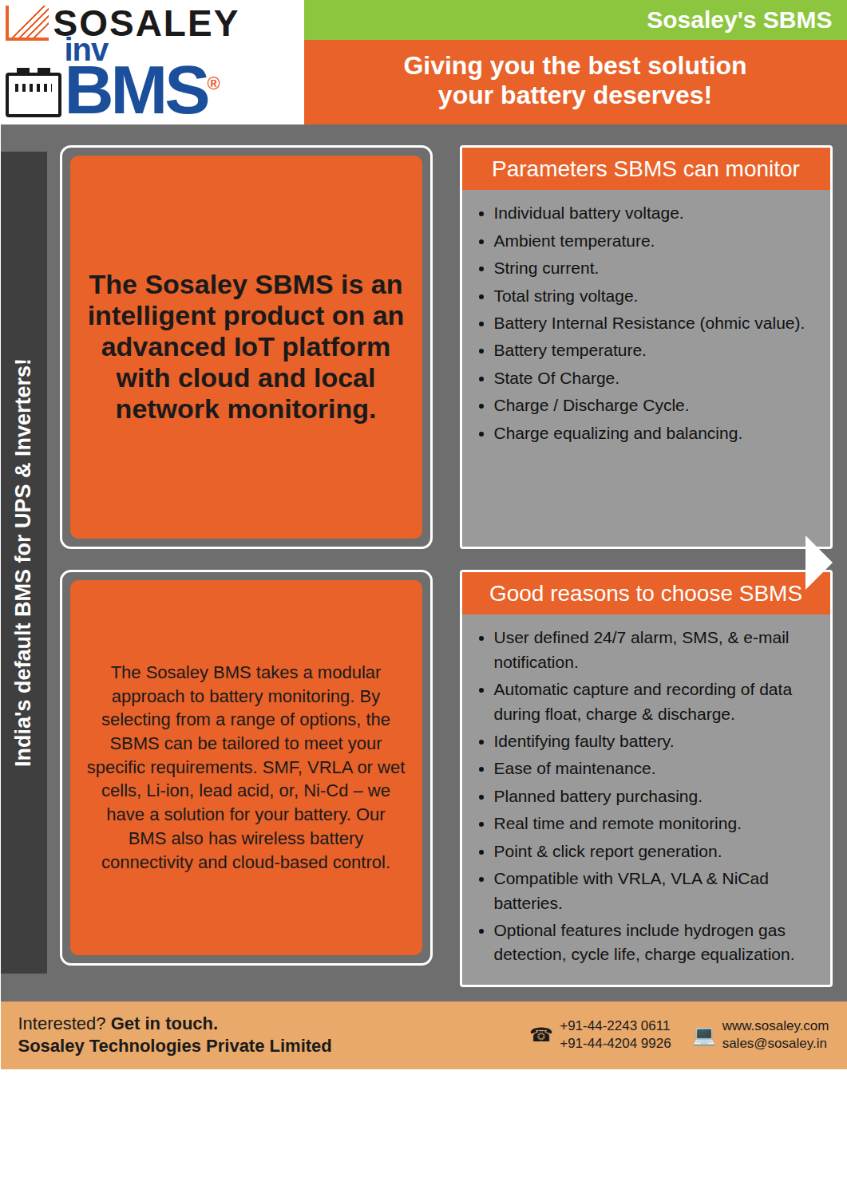SOSALEY
inv
BMS®
Sosaley's SBMS
Giving you the best solution
your battery deserves!
India's default BMS for UPS & Inverters!
The Sosaley SBMS is an intelligent product on an advanced IoT platform with cloud and local network monitoring.
Parameters SBMS can monitor
Individual battery voltage.
Ambient temperature.
String current.
Total string voltage.
Battery Internal Resistance (ohmic value).
Battery temperature.
State Of Charge.
Charge / Discharge Cycle.
Charge equalizing and balancing.
The Sosaley BMS takes a modular approach to battery monitoring. By selecting from a range of options, the SBMS can be tailored to meet your specific requirements. SMF, VRLA or wet cells, Li-ion, lead acid, or, Ni-Cd – we have a solution for your battery. Our BMS also has wireless battery connectivity and cloud-based control.
Good reasons to choose SBMS
User defined 24/7 alarm, SMS, & e-mail notification.
Automatic capture and recording of data during float, charge & discharge.
Identifying faulty battery.
Ease of maintenance.
Planned battery purchasing.
Real time and remote monitoring.
Point & click report generation.
Compatible with VRLA, VLA & NiCad batteries.
Optional features include hydrogen gas detection, cycle life, charge equalization.
Interested? Get in touch.
Sosaley Technologies Private Limited
☎
+91-44-2243 0611
+91-44-4204 9926
💻
www.sosaley.com
sales@sosaley.in